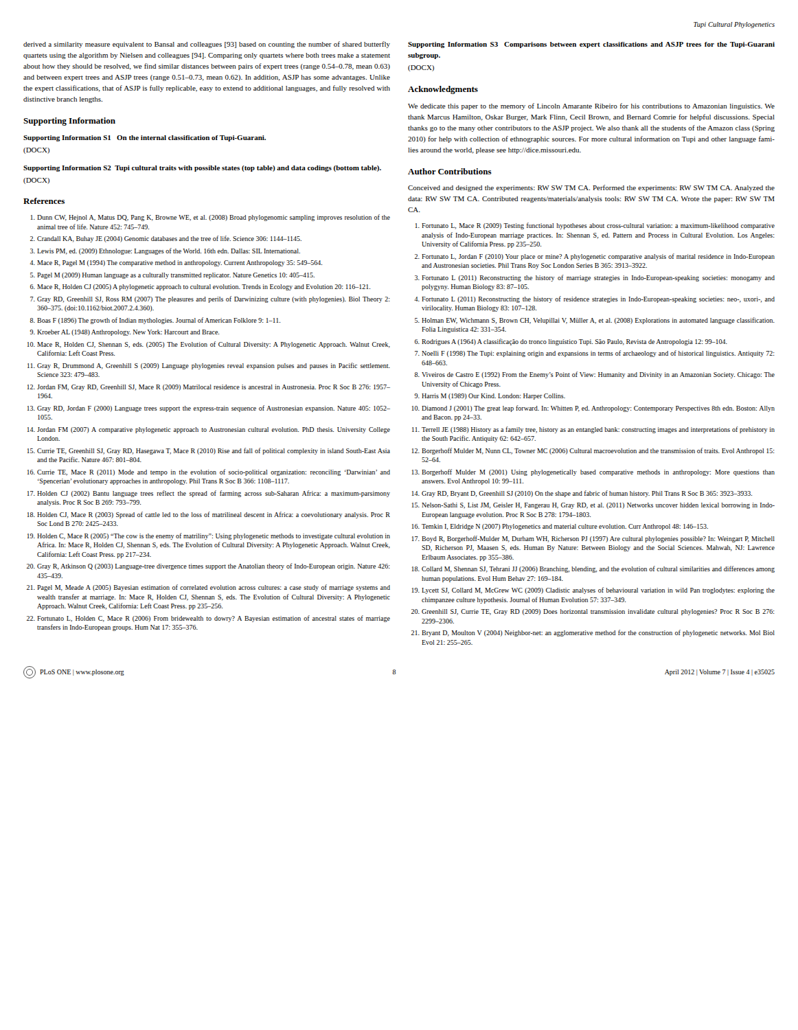Tupi Cultural Phylogenetics
derived a similarity measure equivalent to Bansal and colleagues [93] based on counting the number of shared butterfly quartets using the algorithm by Nielsen and colleagues [94]. Comparing only quartets where both trees make a statement about how they should be resolved, we find similar distances between pairs of expert trees (range 0.54–0.78, mean 0.63) and between expert trees and ASJP trees (range 0.51–0.73, mean 0.62). In addition, ASJP has some advantages. Unlike the expert classifications, that of ASJP is fully replicable, easy to extend to additional languages, and fully resolved with distinctive branch lengths.
Supporting Information
Supporting Information S1 On the internal classification of Tupi-Guarani.
(DOCX)
Supporting Information S2 Tupi cultural traits with possible states (top table) and data codings (bottom table).
(DOCX)
References
Dunn CW, Hejnol A, Matus DQ, Pang K, Browne WE, et al. (2008) Broad phylogenomic sampling improves resolution of the animal tree of life. Nature 452: 745–749.
Crandall KA, Buhay JE (2004) Genomic databases and the tree of life. Science 306: 1144–1145.
Lewis PM, ed. (2009) Ethnologue: Languages of the World. 16th edn. Dallas: SIL International.
Mace R, Pagel M (1994) The comparative method in anthropology. Current Anthropology 35: 549–564.
Pagel M (2009) Human language as a culturally transmitted replicator. Nature Genetics 10: 405–415.
Mace R, Holden CJ (2005) A phylogenetic approach to cultural evolution. Trends in Ecology and Evolution 20: 116–121.
Gray RD, Greenhill SJ, Ross RM (2007) The pleasures and perils of Darwinizing culture (with phylogenies). Biol Theory 2: 360–375. (doi:10.1162/biot.2007.2.4.360).
Boas F (1896) The growth of Indian mythologies. Journal of American Folklore 9: 1–11.
Kroeber AL (1948) Anthropology. New York: Harcourt and Brace.
Mace R, Holden CJ, Shennan S, eds. (2005) The Evolution of Cultural Diversity: A Phylogenetic Approach. Walnut Creek, California: Left Coast Press.
Gray R, Drummond A, Greenhill S (2009) Language phylogenies reveal expansion pulses and pauses in Pacific settlement. Science 323: 479–483.
Jordan FM, Gray RD, Greenhill SJ, Mace R (2009) Matrilocal residence is ancestral in Austronesia. Proc R Soc B 276: 1957–1964.
Gray RD, Jordan F (2000) Language trees support the express-train sequence of Austronesian expansion. Nature 405: 1052–1055.
Jordan FM (2007) A comparative phylogenetic approach to Austronesian cultural evolution. PhD thesis. University College London.
Currie TE, Greenhill SJ, Gray RD, Hasegawa T, Mace R (2010) Rise and fall of political complexity in island South-East Asia and the Pacific. Nature 467: 801–804.
Currie TE, Mace R (2011) Mode and tempo in the evolution of socio-political organization: reconciling ‘Darwinian’ and ‘Spencerian’ evolutionary approaches in anthropology. Phil Trans R Soc B 366: 1108–1117.
Holden CJ (2002) Bantu language trees reflect the spread of farming across sub-Saharan Africa: a maximum-parsimony analysis. Proc R Soc B 269: 793–799.
Holden CJ, Mace R (2003) Spread of cattle led to the loss of matrilineal descent in Africa: a coevolutionary analysis. Proc R Soc Lond B 270: 2425–2433.
Holden C, Mace R (2005) “The cow is the enemy of matriliny”: Using phylogenetic methods to investigate cultural evolution in Africa. In: Mace R, Holden CJ, Shennan S, eds. The Evolution of Cultural Diversity: A Phylogenetic Approach. Walnut Creek, California: Left Coast Press. pp 217–234.
Gray R, Atkinson Q (2003) Language-tree divergence times support the Anatolian theory of Indo-European origin. Nature 426: 435–439.
Pagel M, Meade A (2005) Bayesian estimation of correlated evolution across cultures: a case study of marriage systems and wealth transfer at marriage. In: Mace R, Holden CJ, Shennan S, eds. The Evolution of Cultural Diversity: A Phylogenetic Approach. Walnut Creek, California: Left Coast Press. pp 235–256.
Fortunato L, Holden C, Mace R (2006) From bridewealth to dowry? A Bayesian estimation of ancestral states of marriage transfers in Indo-European groups. Hum Nat 17: 355–376.
Supporting Information S3 Comparisons between expert classifications and ASJP trees for the Tupi-Guarani subgroup.
(DOCX)
Acknowledgments
We dedicate this paper to the memory of Lincoln Amarante Ribeiro for his contributions to Amazonian linguistics. We thank Marcus Hamilton, Oskar Burger, Mark Flinn, Cecil Brown, and Bernard Comrie for helpful discussions. Special thanks go to the many other contributors to the ASJP project. We also thank all the students of the Amazon class (Spring 2010) for help with collection of ethnographic sources. For more cultural information on Tupi and other language families around the world, please see http://dice.missouri.edu.
Author Contributions
Conceived and designed the experiments: RW SW TM CA. Performed the experiments: RW SW TM CA. Analyzed the data: RW SW TM CA. Contributed reagents/materials/analysis tools: RW SW TM CA. Wrote the paper: RW SW TM CA.
Fortunato L, Mace R (2009) Testing functional hypotheses about cross-cultural variation: a maximum-likelihood comparative analysis of Indo-European marriage practices. In: Shennan S, ed. Pattern and Process in Cultural Evolution. Los Angeles: University of California Press. pp 235–250.
Fortunato L, Jordan F (2010) Your place or mine? A phylogenetic comparative analysis of marital residence in Indo-European and Austronesian societies. Phil Trans Roy Soc London Series B 365: 3913–3922.
Fortunato L (2011) Reconstructing the history of marriage strategies in Indo-European-speaking societies: monogamy and polygyny. Human Biology 83: 87–105.
Fortunato L (2011) Reconstructing the history of residence strategies in Indo-European-speaking societies: neo-, uxori-, and virilocality. Human Biology 83: 107–128.
Holman EW, Wichmann S, Brown CH, Velupillai V, Müller A, et al. (2008) Explorations in automated language classification. Folia Linguistica 42: 331–354.
Rodrigues A (1964) A classificação do tronco linguístico Tupi. São Paulo, Revista de Antropologia 12: 99–104.
Noelli F (1998) The Tupi: explaining origin and expansions in terms of archaeology and of historical linguistics. Antiquity 72: 648–663.
Viveiros de Castro E (1992) From the Enemy’s Point of View: Humanity and Divinity in an Amazonian Society. Chicago: The University of Chicago Press.
Harris M (1989) Our Kind. London: Harper Collins.
Diamond J (2001) The great leap forward. In: Whitten P, ed. Anthropology: Contemporary Perspectives 8th edn. Boston: Allyn and Bacon. pp 24–33.
Terrell JE (1988) History as a family tree, history as an entangled bank: constructing images and interpretations of prehistory in the South Pacific. Antiquity 62: 642–657.
Borgerhoff Mulder M, Nunn CL, Towner MC (2006) Cultural macroevolution and the transmission of traits. Evol Anthropol 15: 52–64.
Borgerhoff Mulder M (2001) Using phylogenetically based comparative methods in anthropology: More questions than answers. Evol Anthropol 10: 99–111.
Gray RD, Bryant D, Greenhill SJ (2010) On the shape and fabric of human history. Phil Trans R Soc B 365: 3923–3933.
Nelson-Sathi S, List JM, Geisler H, Fangerau H, Gray RD, et al. (2011) Networks uncover hidden lexical borrowing in Indo-European language evolution. Proc R Soc B 278: 1794–1803.
Temkin I, Eldridge N (2007) Phylogenetics and material culture evolution. Curr Anthropol 48: 146–153.
Boyd R, Borgerhoff-Mulder M, Durham WH, Richerson PJ (1997) Are cultural phylogenies possible? In: Weingart P, Mitchell SD, Richerson PJ, Maasen S, eds. Human By Nature: Between Biology and the Social Sciences. Mahwah, NJ: Lawrence Erlbaum Associates. pp 355–386.
Collard M, Shennan SJ, Tehrani JJ (2006) Branching, blending, and the evolution of cultural similarities and differences among human populations. Evol Hum Behav 27: 169–184.
Lycett SJ, Collard M, McGrew WC (2009) Cladistic analyses of behavioural variation in wild Pan troglodytes: exploring the chimpanzee culture hypothesis. Journal of Human Evolution 57: 337–349.
Greenhill SJ, Currie TE, Gray RD (2009) Does horizontal transmission invalidate cultural phylogenies? Proc R Soc B 276: 2299–2306.
Bryant D, Moulton V (2004) Neighbor-net: an agglomerative method for the construction of phylogenetic networks. Mol Biol Evol 21: 255–265.
PLoS ONE | www.plosone.org
8
April 2012 | Volume 7 | Issue 4 | e35025